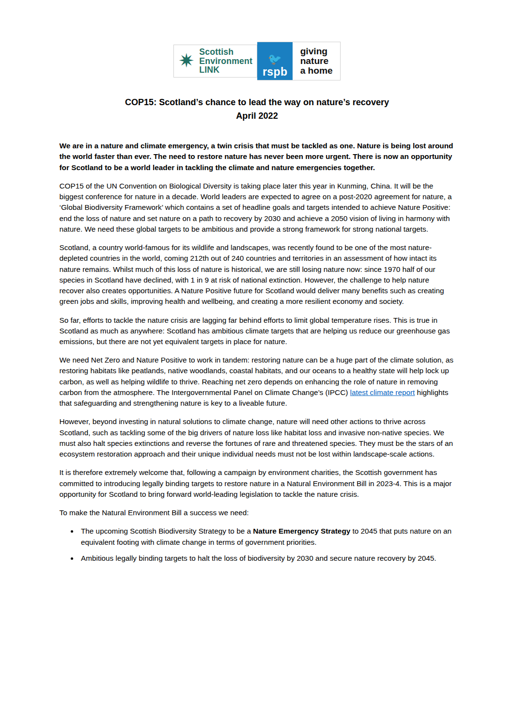✷ Scottish
Environment
LINK
🐦 rspb
giving
nature
a home
COP15: Scotland’s chance to lead the way on nature’s recovery
April 2022
We are in a nature and climate emergency, a twin crisis that must be tackled as one. Nature is being lost around the world faster than ever. The need to restore nature has never been more urgent. There is now an opportunity for Scotland to be a world leader in tackling the climate and nature emergencies together.
COP15 of the UN Convention on Biological Diversity is taking place later this year in Kunming, China. It will be the biggest conference for nature in a decade. World leaders are expected to agree on a post-2020 agreement for nature, a ‘Global Biodiversity Framework’ which contains a set of headline goals and targets intended to achieve Nature Positive: end the loss of nature and set nature on a path to recovery by 2030 and achieve a 2050 vision of living in harmony with nature. We need these global targets to be ambitious and provide a strong framework for strong national targets.
Scotland, a country world-famous for its wildlife and landscapes, was recently found to be one of the most nature-depleted countries in the world, coming 212th out of 240 countries and territories in an assessment of how intact its nature remains. Whilst much of this loss of nature is historical, we are still losing nature now: since 1970 half of our species in Scotland have declined, with 1 in 9 at risk of national extinction. However, the challenge to help nature recover also creates opportunities. A Nature Positive future for Scotland would deliver many benefits such as creating green jobs and skills, improving health and wellbeing, and creating a more resilient economy and society.
So far, efforts to tackle the nature crisis are lagging far behind efforts to limit global temperature rises. This is true in Scotland as much as anywhere: Scotland has ambitious climate targets that are helping us reduce our greenhouse gas emissions, but there are not yet equivalent targets in place for nature.
We need Net Zero and Nature Positive to work in tandem: restoring nature can be a huge part of the climate solution, as restoring habitats like peatlands, native woodlands, coastal habitats, and our oceans to a healthy state will help lock up carbon, as well as helping wildlife to thrive. Reaching net zero depends on enhancing the role of nature in removing carbon from the atmosphere. The Intergovernmental Panel on Climate Change’s (IPCC) latest climate report highlights that safeguarding and strengthening nature is key to a liveable future.
However, beyond investing in natural solutions to climate change, nature will need other actions to thrive across Scotland, such as tackling some of the big drivers of nature loss like habitat loss and invasive non-native species. We must also halt species extinctions and reverse the fortunes of rare and threatened species. They must be the stars of an ecosystem restoration approach and their unique individual needs must not be lost within landscape-scale actions.
It is therefore extremely welcome that, following a campaign by environment charities, the Scottish government has committed to introducing legally binding targets to restore nature in a Natural Environment Bill in 2023-4. This is a major opportunity for Scotland to bring forward world-leading legislation to tackle the nature crisis.
To make the Natural Environment Bill a success we need:
The upcoming Scottish Biodiversity Strategy to be a Nature Emergency Strategy to 2045 that puts nature on an equivalent footing with climate change in terms of government priorities.
Ambitious legally binding targets to halt the loss of biodiversity by 2030 and secure nature recovery by 2045.